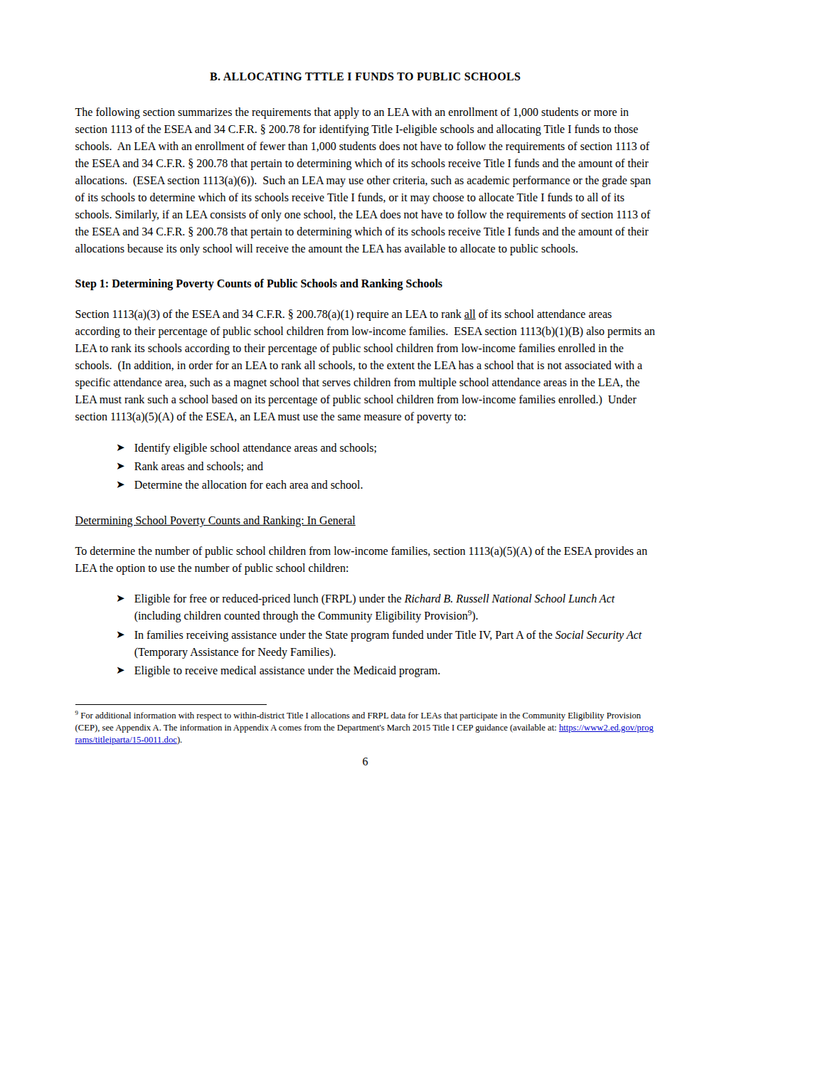B. ALLOCATING TTTLE I FUNDS TO PUBLIC SCHOOLS
The following section summarizes the requirements that apply to an LEA with an enrollment of 1,000 students or more in section 1113 of the ESEA and 34 C.F.R. § 200.78 for identifying Title I-eligible schools and allocating Title I funds to those schools. An LEA with an enrollment of fewer than 1,000 students does not have to follow the requirements of section 1113 of the ESEA and 34 C.F.R. § 200.78 that pertain to determining which of its schools receive Title I funds and the amount of their allocations. (ESEA section 1113(a)(6)). Such an LEA may use other criteria, such as academic performance or the grade span of its schools to determine which of its schools receive Title I funds, or it may choose to allocate Title I funds to all of its schools. Similarly, if an LEA consists of only one school, the LEA does not have to follow the requirements of section 1113 of the ESEA and 34 C.F.R. § 200.78 that pertain to determining which of its schools receive Title I funds and the amount of their allocations because its only school will receive the amount the LEA has available to allocate to public schools.
Step 1: Determining Poverty Counts of Public Schools and Ranking Schools
Section 1113(a)(3) of the ESEA and 34 C.F.R. § 200.78(a)(1) require an LEA to rank all of its school attendance areas according to their percentage of public school children from low-income families. ESEA section 1113(b)(1)(B) also permits an LEA to rank its schools according to their percentage of public school children from low-income families enrolled in the schools. (In addition, in order for an LEA to rank all schools, to the extent the LEA has a school that is not associated with a specific attendance area, such as a magnet school that serves children from multiple school attendance areas in the LEA, the LEA must rank such a school based on its percentage of public school children from low-income families enrolled.) Under section 1113(a)(5)(A) of the ESEA, an LEA must use the same measure of poverty to:
Identify eligible school attendance areas and schools;
Rank areas and schools; and
Determine the allocation for each area and school.
Determining School Poverty Counts and Ranking: In General
To determine the number of public school children from low-income families, section 1113(a)(5)(A) of the ESEA provides an LEA the option to use the number of public school children:
Eligible for free or reduced-priced lunch (FRPL) under the Richard B. Russell National School Lunch Act (including children counted through the Community Eligibility Provision9).
In families receiving assistance under the State program funded under Title IV, Part A of the Social Security Act (Temporary Assistance for Needy Families).
Eligible to receive medical assistance under the Medicaid program.
9 For additional information with respect to within-district Title I allocations and FRPL data for LEAs that participate in the Community Eligibility Provision (CEP), see Appendix A. The information in Appendix A comes from the Department's March 2015 Title I CEP guidance (available at: https://www2.ed.gov/programs/titleiparta/15-0011.doc).
6